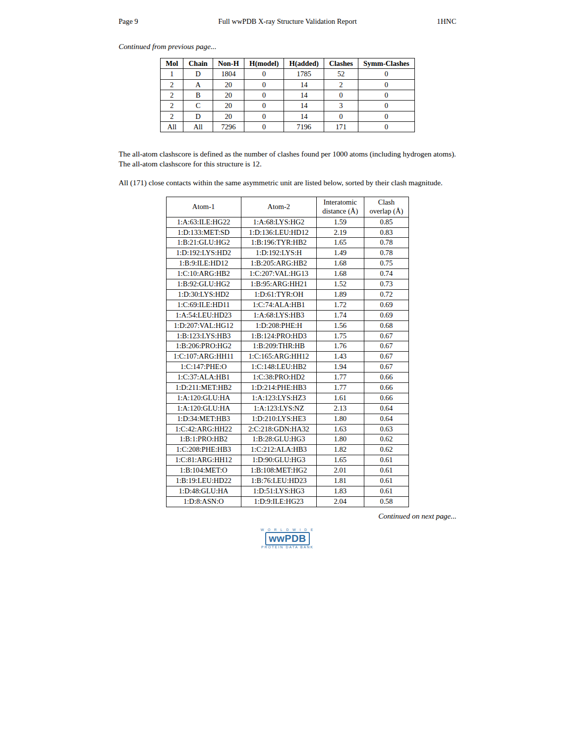Page 9
Full wwPDB X-ray Structure Validation Report
1HNC
Continued from previous page...
| Mol | Chain | Non-H | H(model) | H(added) | Clashes | Symm-Clashes |
| --- | --- | --- | --- | --- | --- | --- |
| 1 | D | 1804 | 0 | 1785 | 52 | 0 |
| 2 | A | 20 | 0 | 14 | 2 | 0 |
| 2 | B | 20 | 0 | 14 | 0 | 0 |
| 2 | C | 20 | 0 | 14 | 3 | 0 |
| 2 | D | 20 | 0 | 14 | 0 | 0 |
| All | All | 7296 | 0 | 7196 | 171 | 0 |
The all-atom clashscore is defined as the number of clashes found per 1000 atoms (including hydrogen atoms). The all-atom clashscore for this structure is 12.
All (171) close contacts within the same asymmetric unit are listed below, sorted by their clash magnitude.
| Atom-1 | Atom-2 | Interatomic distance (Å) | Clash overlap (Å) |
| --- | --- | --- | --- |
| 1:A:63:ILE:HG22 | 1:A:68:LYS:HG2 | 1.59 | 0.85 |
| 1:D:133:MET:SD | 1:D:136:LEU:HD12 | 2.19 | 0.83 |
| 1:B:21:GLU:HG2 | 1:B:196:TYR:HB2 | 1.65 | 0.78 |
| 1:D:192:LYS:HD2 | 1:D:192:LYS:H | 1.49 | 0.78 |
| 1:B:9:ILE:HD12 | 1:B:205:ARG:HB2 | 1.68 | 0.75 |
| 1:C:10:ARG:HB2 | 1:C:207:VAL:HG13 | 1.68 | 0.74 |
| 1:B:92:GLU:HG2 | 1:B:95:ARG:HH21 | 1.52 | 0.73 |
| 1:D:30:LYS:HD2 | 1:D:61:TYR:OH | 1.89 | 0.72 |
| 1:C:69:ILE:HD11 | 1:C:74:ALA:HB1 | 1.72 | 0.69 |
| 1:A:54:LEU:HD23 | 1:A:68:LYS:HB3 | 1.74 | 0.69 |
| 1:D:207:VAL:HG12 | 1:D:208:PHE:H | 1.56 | 0.68 |
| 1:B:123:LYS:HB3 | 1:B:124:PRO:HD3 | 1.75 | 0.67 |
| 1:B:206:PRO:HG2 | 1:B:209:THR:HB | 1.76 | 0.67 |
| 1:C:107:ARG:HH11 | 1:C:165:ARG:HH12 | 1.43 | 0.67 |
| 1:C:147:PHE:O | 1:C:148:LEU:HB2 | 1.94 | 0.67 |
| 1:C:37:ALA:HB1 | 1:C:38:PRO:HD2 | 1.77 | 0.66 |
| 1:D:211:MET:HB2 | 1:D:214:PHE:HB3 | 1.77 | 0.66 |
| 1:A:120:GLU:HA | 1:A:123:LYS:HZ3 | 1.61 | 0.66 |
| 1:A:120:GLU:HA | 1:A:123:LYS:NZ | 2.13 | 0.64 |
| 1:D:34:MET:HB3 | 1:D:210:LYS:HE3 | 1.80 | 0.64 |
| 1:C:42:ARG:HH22 | 2:C:218:GDN:HA32 | 1.63 | 0.63 |
| 1:B:1:PRO:HB2 | 1:B:28:GLU:HG3 | 1.80 | 0.62 |
| 1:C:208:PHE:HB3 | 1:C:212:ALA:HB3 | 1.82 | 0.62 |
| 1:C:81:ARG:HH12 | 1:D:90:GLU:HG3 | 1.65 | 0.61 |
| 1:B:104:MET:O | 1:B:108:MET:HG2 | 2.01 | 0.61 |
| 1:B:19:LEU:HD22 | 1:B:76:LEU:HD23 | 1.81 | 0.61 |
| 1:D:48:GLU:HA | 1:D:51:LYS:HG3 | 1.83 | 0.61 |
| 1:D:8:ASN:O | 1:D:9:ILE:HG23 | 2.04 | 0.58 |
Continued on next page...
W O R L D W I D E
wwPDB
PROTEIN DATA BANK